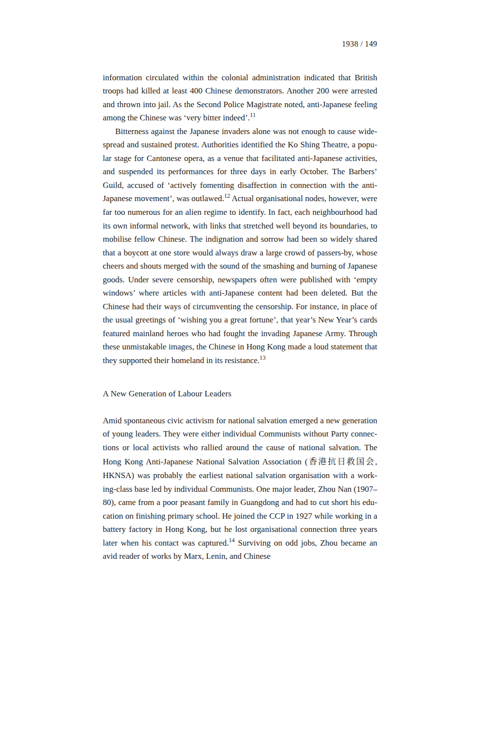1938 / 149
information circulated within the colonial administration indicated that British troops had killed at least 400 Chinese demonstrators. Another 200 were arrested and thrown into jail. As the Second Police Magistrate noted, anti-Japanese feeling among the Chinese was ‘very bitter indeed’.11
Bitterness against the Japanese invaders alone was not enough to cause widespread and sustained protest. Authorities identified the Ko Shing Theatre, a popular stage for Cantonese opera, as a venue that facilitated anti-Japanese activities, and suspended its performances for three days in early October. The Barbers’ Guild, accused of ‘actively fomenting disaffection in connection with the anti-Japanese movement’, was outlawed.12 Actual organisational nodes, however, were far too numerous for an alien regime to identify. In fact, each neighbourhood had its own informal network, with links that stretched well beyond its boundaries, to mobilise fellow Chinese. The indignation and sorrow had been so widely shared that a boycott at one store would always draw a large crowd of passers-by, whose cheers and shouts merged with the sound of the smashing and burning of Japanese goods. Under severe censorship, newspapers often were published with ‘empty windows’ where articles with anti-Japanese content had been deleted. But the Chinese had their ways of circumventing the censorship. For instance, in place of the usual greetings of ‘wishing you a great fortune’, that year’s New Year’s cards featured mainland heroes who had fought the invading Japanese Army. Through these unmistakable images, the Chinese in Hong Kong made a loud statement that they supported their homeland in its resistance.13
A New Generation of Labour Leaders
Amid spontaneous civic activism for national salvation emerged a new generation of young leaders. They were either individual Communists without Party connections or local activists who rallied around the cause of national salvation. The Hong Kong Anti-Japanese National Salvation Association (香港抗日救国会, HKNSA) was probably the earliest national salvation organisation with a working-class base led by individual Communists. One major leader, Zhou Nan (1907–80), came from a poor peasant family in Guangdong and had to cut short his education on finishing primary school. He joined the CCP in 1927 while working in a battery factory in Hong Kong, but he lost organisational connection three years later when his contact was captured.14 Surviving on odd jobs, Zhou became an avid reader of works by Marx, Lenin, and Chinese